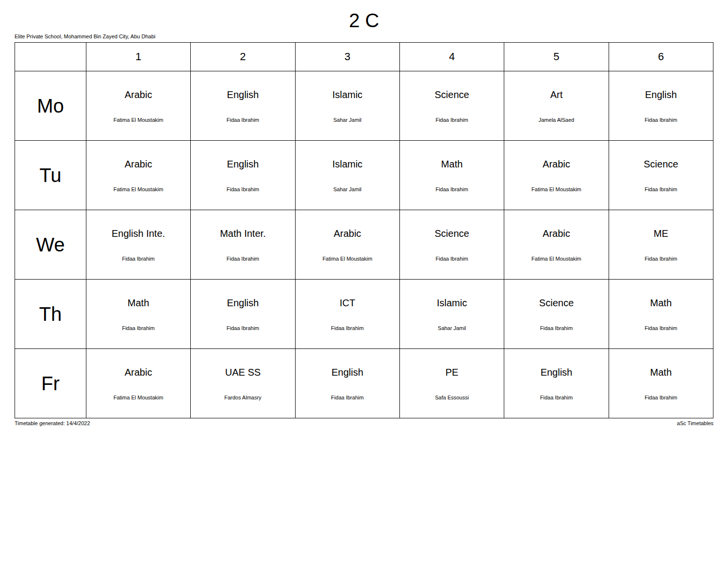2 C
Elite Private School, Mohammed Bin Zayed City, Abu Dhabi
| | 1 | 2 | 3 | 4 | 5 | 6 |
| --- | --- | --- | --- | --- | --- | --- |
| Mo | Arabic Fatima El Moustakim | English Fidaa Ibrahim | Islamic Sahar Jamil | Science Fidaa Ibrahim | Art Jamela AlSaed | English Fidaa Ibrahim |
| Tu | Arabic Fatima El Moustakim | English Fidaa Ibrahim | Islamic Sahar Jamil | Math Fidaa Ibrahim | Arabic Fatima El Moustakim | Science Fidaa Ibrahim |
| We | English Inte. Fidaa Ibrahim | Math Inter. Fidaa Ibrahim | Arabic Fatima El Moustakim | Science Fidaa Ibrahim | Arabic Fatima El Moustakim | ME Fidaa Ibrahim |
| Th | Math Fidaa Ibrahim | English Fidaa Ibrahim | ICT Fidaa Ibrahim | Islamic Sahar Jamil | Science Fidaa Ibrahim | Math Fidaa Ibrahim |
| Fr | Arabic Fatima El Moustakim | UAE SS Fardos Almasry | English Fidaa Ibrahim | PE Safa Essoussi | English Fidaa Ibrahim | Math Fidaa Ibrahim |
Timetable generated: 14/4/2022 aSc Timetables